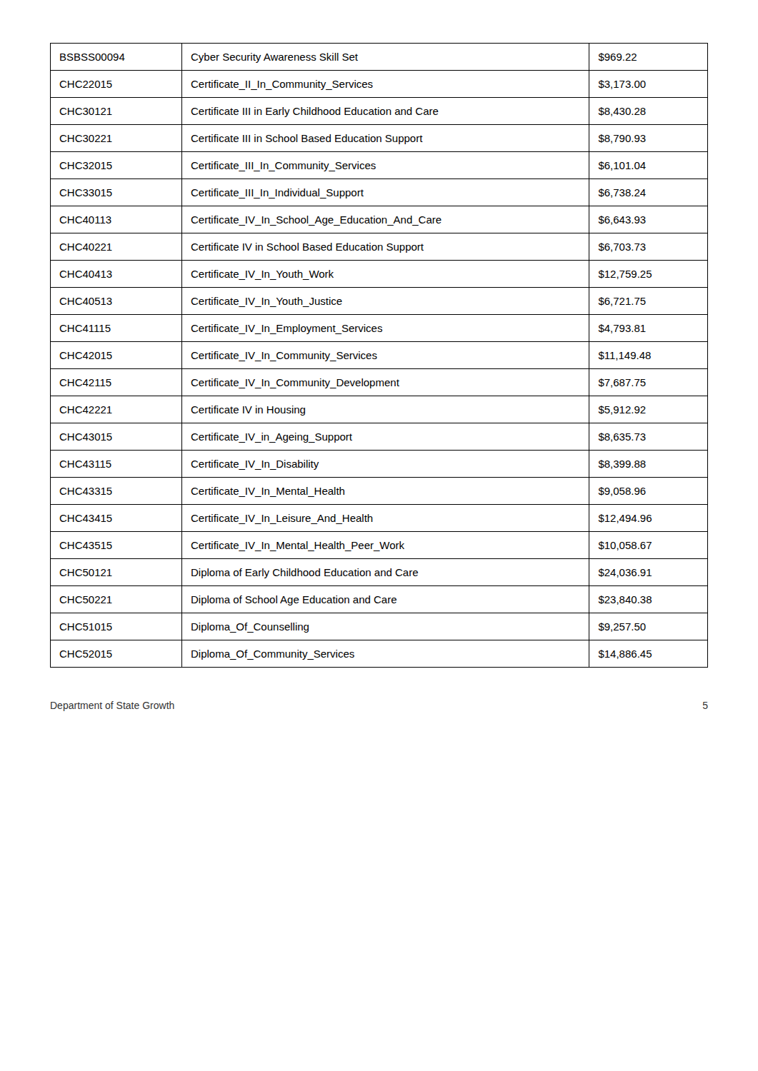| BSBSS00094 | Cyber Security Awareness Skill Set | $969.22 |
| CHC22015 | Certificate_II_In_Community_Services | $3,173.00 |
| CHC30121 | Certificate III in Early Childhood Education and Care | $8,430.28 |
| CHC30221 | Certificate III in School Based Education Support | $8,790.93 |
| CHC32015 | Certificate_III_In_Community_Services | $6,101.04 |
| CHC33015 | Certificate_III_In_Individual_Support | $6,738.24 |
| CHC40113 | Certificate_IV_In_School_Age_Education_And_Care | $6,643.93 |
| CHC40221 | Certificate IV in School Based Education Support | $6,703.73 |
| CHC40413 | Certificate_IV_In_Youth_Work | $12,759.25 |
| CHC40513 | Certificate_IV_In_Youth_Justice | $6,721.75 |
| CHC41115 | Certificate_IV_In_Employment_Services | $4,793.81 |
| CHC42015 | Certificate_IV_In_Community_Services | $11,149.48 |
| CHC42115 | Certificate_IV_In_Community_Development | $7,687.75 |
| CHC42221 | Certificate IV in Housing | $5,912.92 |
| CHC43015 | Certificate_IV_in_Ageing_Support | $8,635.73 |
| CHC43115 | Certificate_IV_In_Disability | $8,399.88 |
| CHC43315 | Certificate_IV_In_Mental_Health | $9,058.96 |
| CHC43415 | Certificate_IV_In_Leisure_And_Health | $12,494.96 |
| CHC43515 | Certificate_IV_In_Mental_Health_Peer_Work | $10,058.67 |
| CHC50121 | Diploma of Early Childhood Education and Care | $24,036.91 |
| CHC50221 | Diploma of School Age Education and Care | $23,840.38 |
| CHC51015 | Diploma_Of_Counselling | $9,257.50 |
| CHC52015 | Diploma_Of_Community_Services | $14,886.45 |
Department of State Growth 5